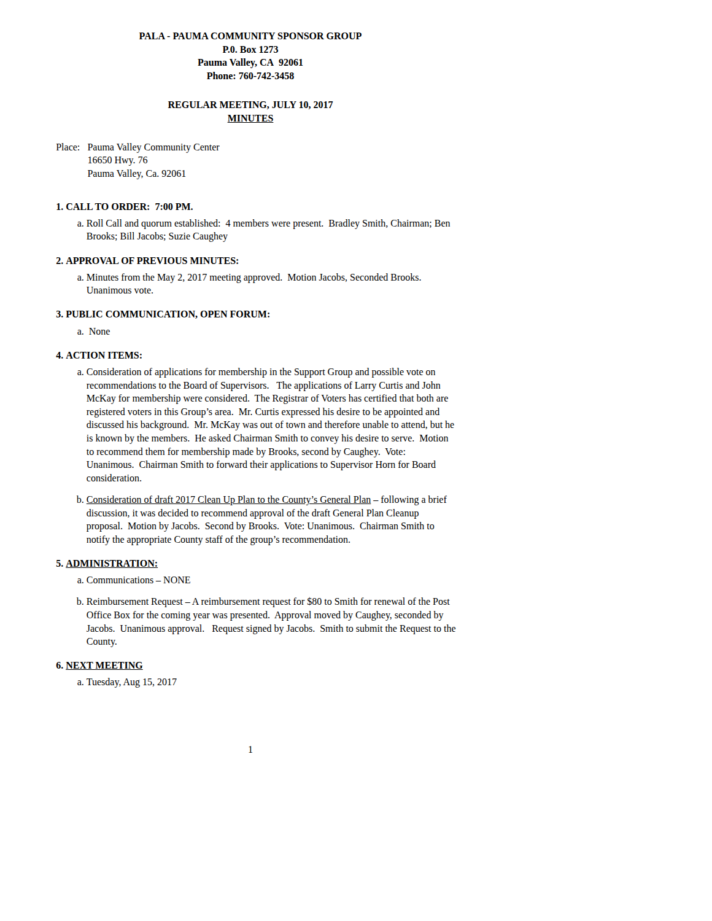PALA - PAUMA COMMUNITY SPONSOR GROUP
P.0. Box 1273
Pauma Valley, CA 92061
Phone: 760-742-3458
REGULAR MEETING, JULY 10, 2017
MINUTES
Place: Pauma Valley Community Center
16650 Hwy. 76
Pauma Valley, Ca. 92061
CALL TO ORDER: 7:00 PM.
Roll Call and quorum established: 4 members were present. Bradley Smith, Chairman; Ben Brooks; Bill Jacobs; Suzie Caughey
APPROVAL OF PREVIOUS MINUTES:
Minutes from the May 2, 2017 meeting approved. Motion Jacobs, Seconded Brooks. Unanimous vote.
PUBLIC COMMUNICATION, OPEN FORUM:
None
ACTION ITEMS:
Consideration of applications for membership in the Support Group and possible vote on recommendations to the Board of Supervisors. The applications of Larry Curtis and John McKay for membership were considered. The Registrar of Voters has certified that both are registered voters in this Group’s area. Mr. Curtis expressed his desire to be appointed and discussed his background. Mr. McKay was out of town and therefore unable to attend, but he is known by the members. He asked Chairman Smith to convey his desire to serve. Motion to recommend them for membership made by Brooks, second by Caughey. Vote: Unanimous. Chairman Smith to forward their applications to Supervisor Horn for Board consideration.
Consideration of draft 2017 Clean Up Plan to the County’s General Plan – following a brief discussion, it was decided to recommend approval of the draft General Plan Cleanup proposal. Motion by Jacobs. Second by Brooks. Vote: Unanimous. Chairman Smith to notify the appropriate County staff of the group’s recommendation.
ADMINISTRATION:
Communications – NONE
Reimbursement Request – A reimbursement request for $80 to Smith for renewal of the Post Office Box for the coming year was presented. Approval moved by Caughey, seconded by Jacobs. Unanimous approval. Request signed by Jacobs. Smith to submit the Request to the County.
NEXT MEETING
Tuesday, Aug 15, 2017
1